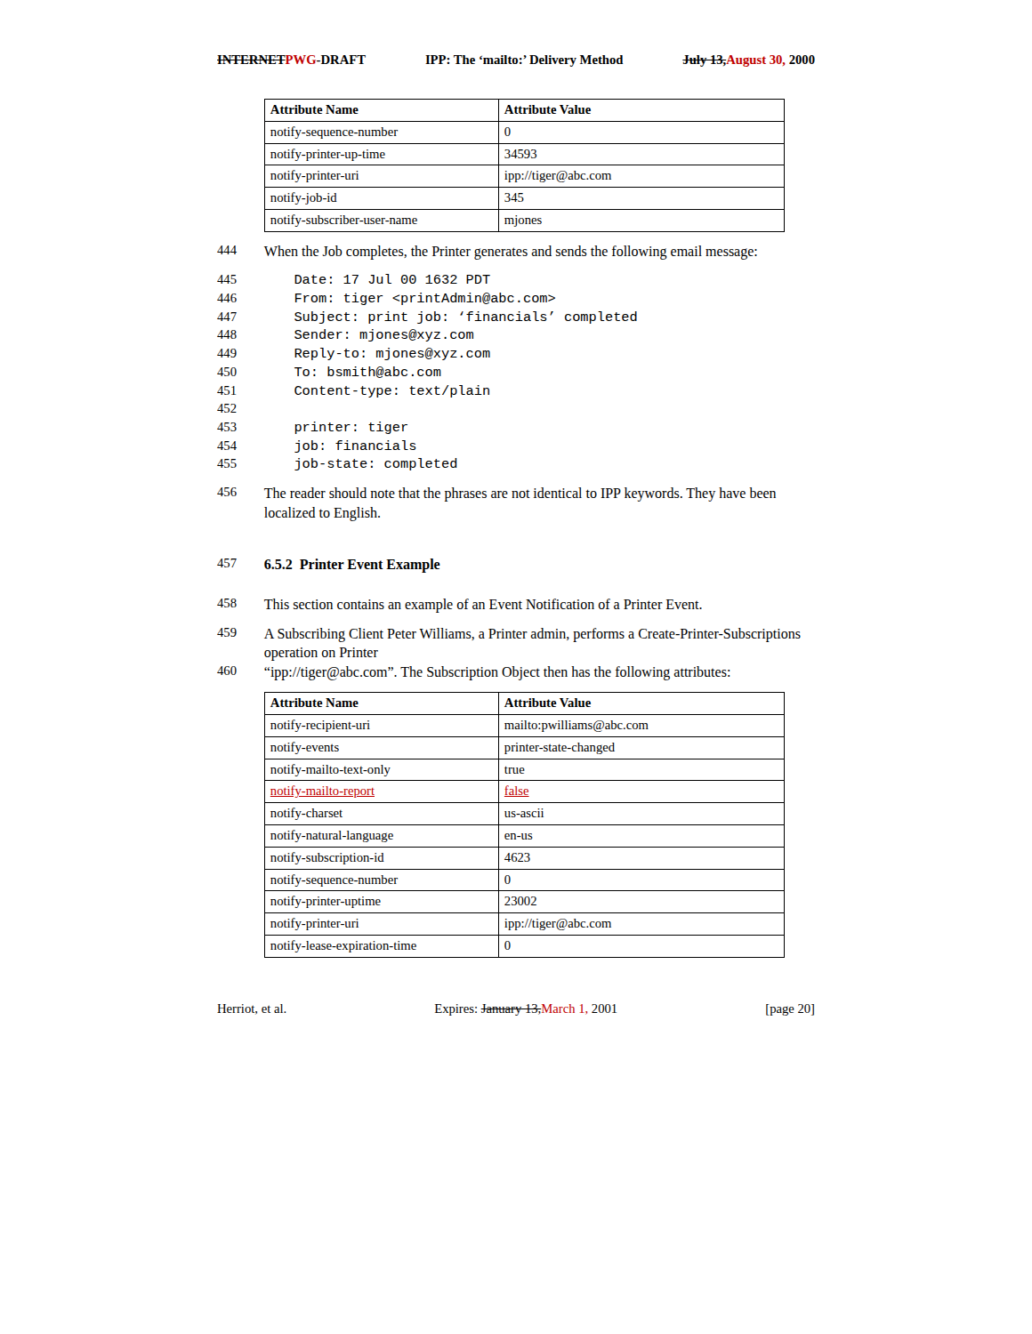INTERNET PWG-DRAFT
IPP: The ‘mailto:’ Delivery Method
July 13, August 30, 2000
| Attribute Name | Attribute Value |
| --- | --- |
| notify-sequence-number | 0 |
| notify-printer-up-time | 34593 |
| notify-printer-uri | ipp://tiger@abc.com |
| notify-job-id | 345 |
| notify-subscriber-user-name | mjones |
444
When the Job completes, the Printer generates and sends the following email message:
445
Date: 17 Jul 00 1632 PDT
446
From: tiger <printAdmin@abc.com>
447
Subject: print job: ‘financials’ completed
448
Sender: mjones@xyz.com
449
Reply-to: mjones@xyz.com
450
To: bsmith@abc.com
451
Content-type: text/plain
452
453
printer: tiger
454
job: financials
455
job-state: completed
456
The reader should note that the phrases are not identical to IPP keywords. They have been localized to English.
457
6.5.2 Printer Event Example
458
This section contains an example of an Event Notification of a Printer Event.
459
A Subscribing Client Peter Williams, a Printer admin, performs a Create-Printer-Subscriptions operation on Printer
460
“ipp://tiger@abc.com”. The Subscription Object then has the following attributes:
| Attribute Name | Attribute Value |
| --- | --- |
| notify-recipient-uri | mailto:pwilliams@abc.com |
| notify-events | printer-state-changed |
| notify-mailto-text-only | true |
| notify-mailto-report | false |
| notify-charset | us-ascii |
| notify-natural-language | en-us |
| notify-subscription-id | 4623 |
| notify-sequence-number | 0 |
| notify-printer-uptime | 23002 |
| notify-printer-uri | ipp://tiger@abc.com |
| notify-lease-expiration-time | 0 |
Herriot, et al.
Expires: January 13, March 1, 2001
[page 20]